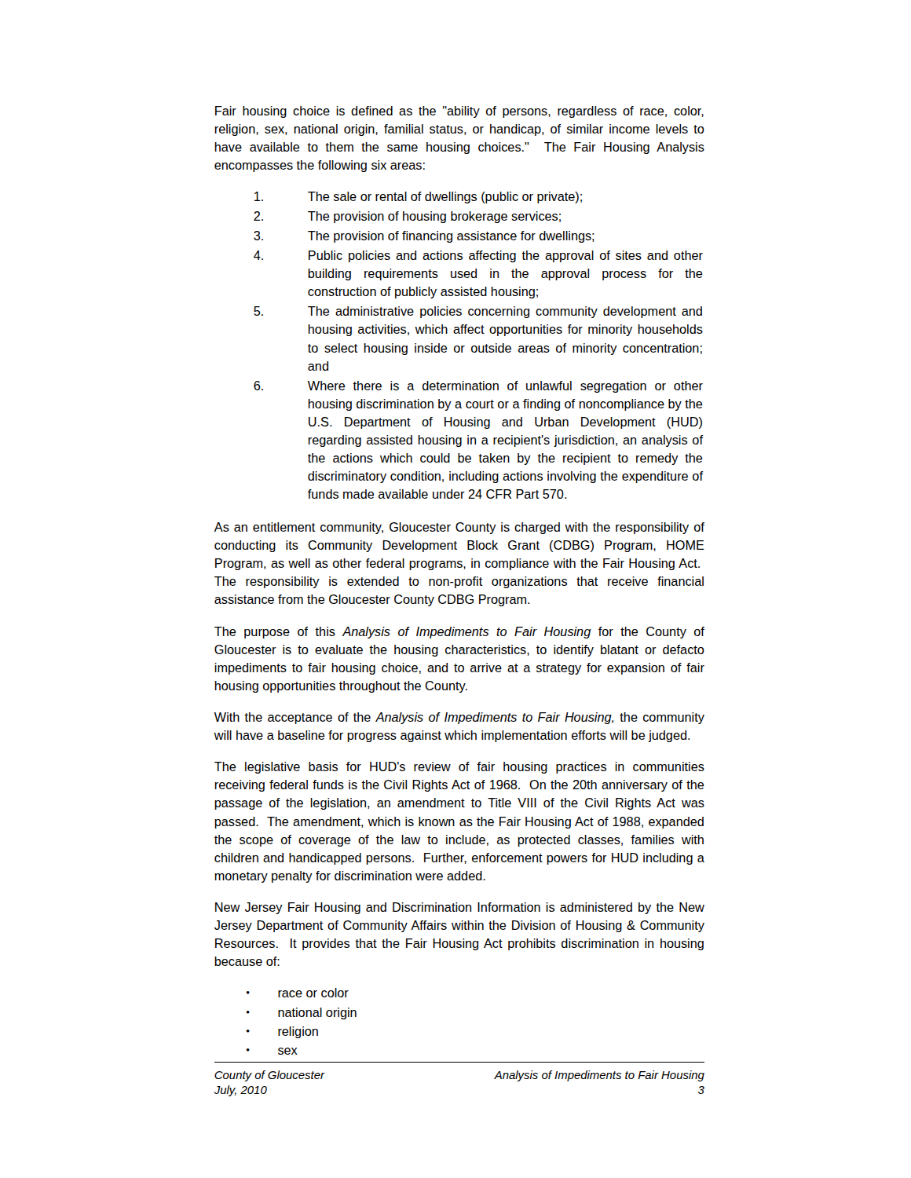Fair housing choice is defined as the "ability of persons, regardless of race, color, religion, sex, national origin, familial status, or handicap, of similar income levels to have available to them the same housing choices." The Fair Housing Analysis encompasses the following six areas:
1. The sale or rental of dwellings (public or private);
2. The provision of housing brokerage services;
3. The provision of financing assistance for dwellings;
4. Public policies and actions affecting the approval of sites and other building requirements used in the approval process for the construction of publicly assisted housing;
5. The administrative policies concerning community development and housing activities, which affect opportunities for minority households to select housing inside or outside areas of minority concentration; and
6. Where there is a determination of unlawful segregation or other housing discrimination by a court or a finding of noncompliance by the U.S. Department of Housing and Urban Development (HUD) regarding assisted housing in a recipient's jurisdiction, an analysis of the actions which could be taken by the recipient to remedy the discriminatory condition, including actions involving the expenditure of funds made available under 24 CFR Part 570.
As an entitlement community, Gloucester County is charged with the responsibility of conducting its Community Development Block Grant (CDBG) Program, HOME Program, as well as other federal programs, in compliance with the Fair Housing Act. The responsibility is extended to non-profit organizations that receive financial assistance from the Gloucester County CDBG Program.
The purpose of this Analysis of Impediments to Fair Housing for the County of Gloucester is to evaluate the housing characteristics, to identify blatant or defacto impediments to fair housing choice, and to arrive at a strategy for expansion of fair housing opportunities throughout the County.
With the acceptance of the Analysis of Impediments to Fair Housing, the community will have a baseline for progress against which implementation efforts will be judged.
The legislative basis for HUD's review of fair housing practices in communities receiving federal funds is the Civil Rights Act of 1968. On the 20th anniversary of the passage of the legislation, an amendment to Title VIII of the Civil Rights Act was passed. The amendment, which is known as the Fair Housing Act of 1988, expanded the scope of coverage of the law to include, as protected classes, families with children and handicapped persons. Further, enforcement powers for HUD including a monetary penalty for discrimination were added.
New Jersey Fair Housing and Discrimination Information is administered by the New Jersey Department of Community Affairs within the Division of Housing & Community Resources. It provides that the Fair Housing Act prohibits discrimination in housing because of:
•race or color
•national origin
•religion
•sex
County of Gloucester Analysis of Impediments to Fair Housing
July, 2010 3